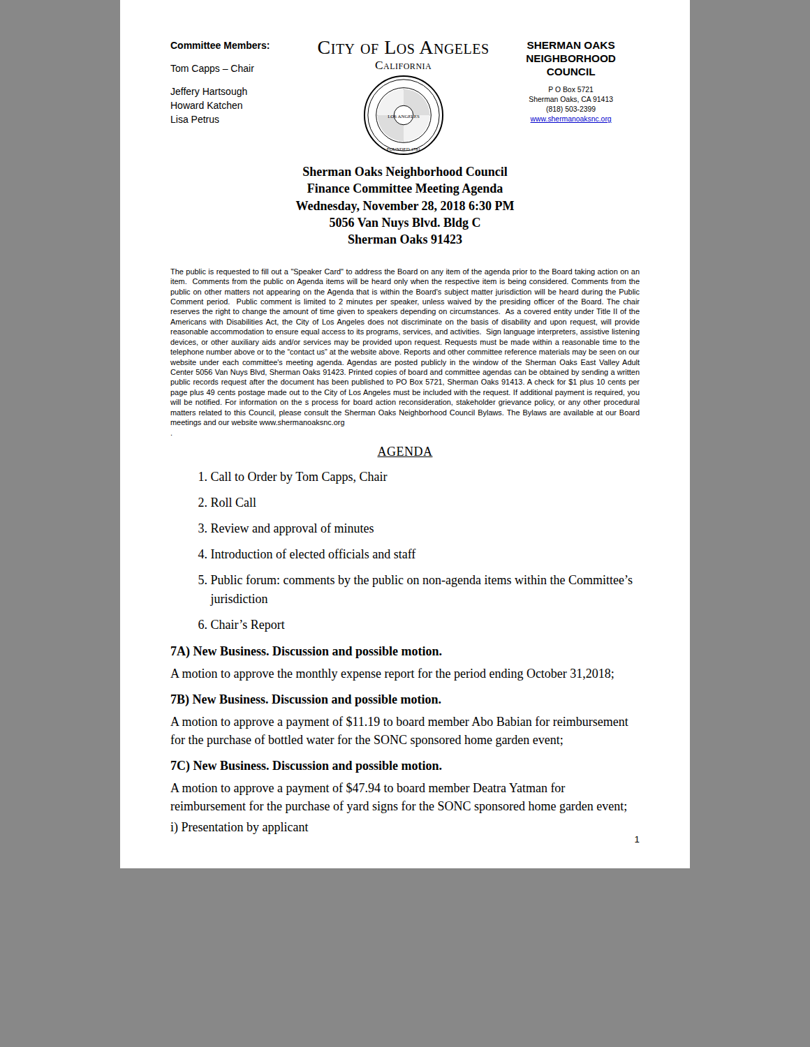Committee Members:
Tom Capps – Chair
Jeffery Hartsough
Howard Katchen
Lisa Petrus
City of Los Angeles
California
LOS ANGELES FOUNDED 1781
SHERMAN OAKS
NEIGHBORHOOD
COUNCIL
P O Box 5721
Sherman Oaks, CA 91413
(818) 503-2399
www.shermanoaksnc.org
Sherman Oaks Neighborhood Council
Finance Committee Meeting Agenda
Wednesday, November 28, 2018 6:30 PM
5056 Van Nuys Blvd. Bldg C
Sherman Oaks 91423
The public is requested to fill out a "Speaker Card" to address the Board on any item of the agenda prior to the Board taking action on an item. Comments from the public on Agenda items will be heard only when the respective item is being considered. Comments from the public on other matters not appearing on the Agenda that is within the Board's subject matter jurisdiction will be heard during the Public Comment period. Public comment is limited to 2 minutes per speaker, unless waived by the presiding officer of the Board. The chair reserves the right to change the amount of time given to speakers depending on circumstances. As a covered entity under Title II of the Americans with Disabilities Act, the City of Los Angeles does not discriminate on the basis of disability and upon request, will provide reasonable accommodation to ensure equal access to its programs, services, and activities. Sign language interpreters, assistive listening devices, or other auxiliary aids and/or services may be provided upon request. Requests must be made within a reasonable time to the telephone number above or to the “contact us” at the website above. Reports and other committee reference materials may be seen on our website under each committee's meeting agenda. Agendas are posted publicly in the window of the Sherman Oaks East Valley Adult Center 5056 Van Nuys Blvd, Sherman Oaks 91423. Printed copies of board and committee agendas can be obtained by sending a written public records request after the document has been published to PO Box 5721, Sherman Oaks 91413. A check for $1 plus 10 cents per page plus 49 cents postage made out to the City of Los Angeles must be included with the request. If additional payment is required, you will be notified. For information on the s process for board action reconsideration, stakeholder grievance policy, or any other procedural matters related to this Council, please consult the Sherman Oaks Neighborhood Council Bylaws. The Bylaws are available at our Board meetings and our website www.shermanoaksnc.org .
AGENDA
Call to Order by Tom Capps, Chair
Roll Call
Review and approval of minutes
Introduction of elected officials and staff
Public forum: comments by the public on non-agenda items within the Committee’s jurisdiction
Chair’s Report
7A) New Business. Discussion and possible motion.
A motion to approve the monthly expense report for the period ending October 31,2018;
7B) New Business. Discussion and possible motion.
A motion to approve a payment of $11.19 to board member Abo Babian for reimbursement for the purchase of bottled water for the SONC sponsored home garden event;
7C) New Business. Discussion and possible motion.
A motion to approve a payment of $47.94 to board member Deatra Yatman for reimbursement for the purchase of yard signs for the SONC sponsored home garden event;
i) Presentation by applicant
1